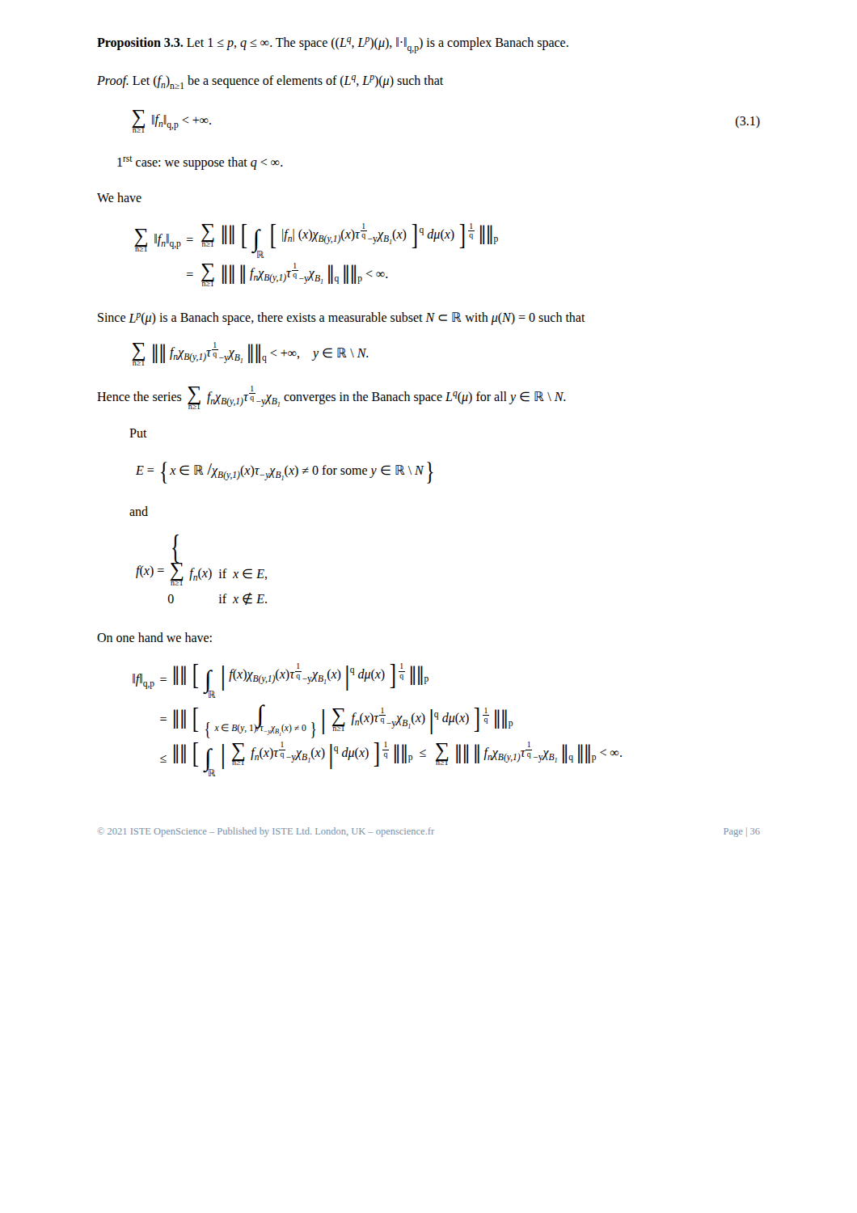Proposition 3.3. Let 1 ≤ p, q ≤ ∞. The space ((Lq, Lp)(μ), ‖·‖q,p) is a complex Banach space.
Proof. Let (fn)n≥1 be a sequence of elements of (Lq, Lp)(μ) such that
∑n≥1 ‖fn‖q,p < +∞. (3.1)
1rst case: we suppose that q < ∞.
We have
| ∑ n≥1 ‖ f n ‖ q,p | = | ∑ n≥1 ‖ ‖ [ ∫ ℝ [ / f n / ( x ) χ B(y,1) ( x ) τ 1 q −y χ B 1 ( x ) ] q dμ ( x ) ] 1 q ‖ ‖ p |
| | = | ∑ n≥1 ‖ ‖ ‖ f n χ B(y,1) τ 1 q −y χ B 1 ‖ q ‖ ‖ p < ∞. |
Since Lp(μ) is a Banach space, there exists a measurable subset N ⊂ ℝ with μ(N) = 0 such that
∑n≥1 ‖‖ fnχB(y,1) τ 1 q−y χB1 ‖‖q < +∞, y ∈ ℝ \ N.
Hence the series ∑n≥1 fnχB(y,1) τ 1 q−y χB1 converges in the Banach space Lq(μ) for all y ∈ ℝ \ N.
Put
E = {x ∈ ℝ /χB(y,1)(x)τ−yχB1(x) ≠ 0 for some y ∈ ℝ \ N}
and
f(x) = {
| ∑ n≥1 f n ( x ) | if | x ∈ E , |
| 0 | if | x ∉ E . |
On one hand we have:
| ‖ f ‖ q,p | = | ‖ ‖ [ ∫ ℝ / f ( x ) χ B(y,1) ( x ) τ 1 q −y χ B 1 ( x ) / q dμ ( x ) ] 1 q ‖ ‖ p |
| | = | ‖ ‖ [ ∫ { x ∈ B ( y , 1) / τ −y χ B 1 ( x ) ≠ 0 } / ∑ n≥1 f n ( x ) τ 1 q −y χ B 1 ( x ) / q dμ ( x ) ] 1 q ‖ ‖ p |
| | ≤ | ‖ ‖ [ ∫ ℝ / ∑ n≥1 f n ( x ) τ 1 q −y χ B 1 ( x ) / q dμ ( x ) ] 1 q ‖ ‖ p ≤ ∑ n≥1 ‖ ‖ ‖ f n χ B(y,1) τ 1 q −y χ B 1 ‖ q ‖ ‖ p < ∞. |
© 2021 ISTE OpenScience – Published by ISTE Ltd. London, UK – openscience.fr Page | 36